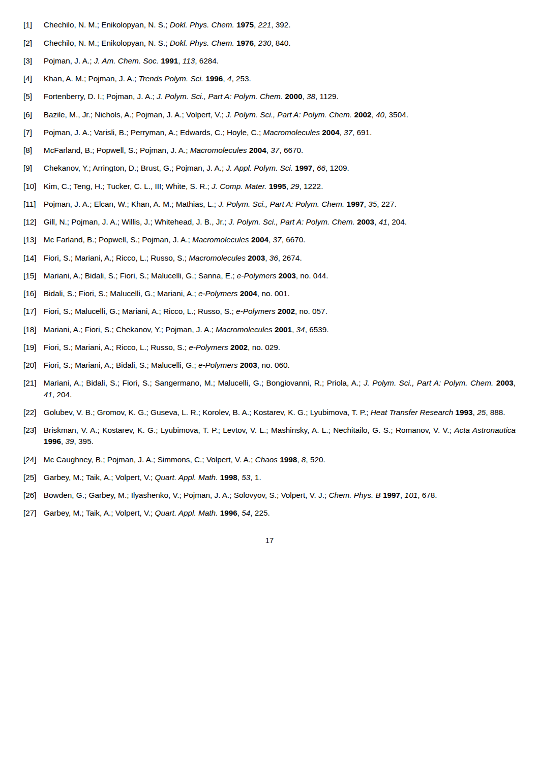[1] Chechilo, N. M.; Enikolopyan, N. S.; Dokl. Phys. Chem. 1975, 221, 392.
[2] Chechilo, N. M.; Enikolopyan, N. S.; Dokl. Phys. Chem. 1976, 230, 840.
[3] Pojman, J. A.; J. Am. Chem. Soc. 1991, 113, 6284.
[4] Khan, A. M.; Pojman, J. A.; Trends Polym. Sci. 1996, 4, 253.
[5] Fortenberry, D. I.; Pojman, J. A.; J. Polym. Sci., Part A: Polym. Chem. 2000, 38, 1129.
[6] Bazile, M., Jr.; Nichols, A.; Pojman, J. A.; Volpert, V.; J. Polym. Sci., Part A: Polym. Chem. 2002, 40, 3504.
[7] Pojman, J. A.; Varisli, B.; Perryman, A.; Edwards, C.; Hoyle, C.; Macromolecules 2004, 37, 691.
[8] McFarland, B.; Popwell, S.; Pojman, J. A.; Macromolecules 2004, 37, 6670.
[9] Chekanov, Y.; Arrington, D.; Brust, G.; Pojman, J. A.; J. Appl. Polym. Sci. 1997, 66, 1209.
[10] Kim, C.; Teng, H.; Tucker, C. L., III; White, S. R.; J. Comp. Mater. 1995, 29, 1222.
[11] Pojman, J. A.; Elcan, W.; Khan, A. M.; Mathias, L.; J. Polym. Sci., Part A: Polym. Chem. 1997, 35, 227.
[12] Gill, N.; Pojman, J. A.; Willis, J.; Whitehead, J. B., Jr.; J. Polym. Sci., Part A: Polym. Chem. 2003, 41, 204.
[13] Mc Farland, B.; Popwell, S.; Pojman, J. A.; Macromolecules 2004, 37, 6670.
[14] Fiori, S.; Mariani, A.; Ricco, L.; Russo, S.; Macromolecules 2003, 36, 2674.
[15] Mariani, A.; Bidali, S.; Fiori, S.; Malucelli, G.; Sanna, E.; e-Polymers 2003, no. 044.
[16] Bidali, S.; Fiori, S.; Malucelli, G.; Mariani, A.; e-Polymers 2004, no. 001.
[17] Fiori, S.; Malucelli, G.; Mariani, A.; Ricco, L.; Russo, S.; e-Polymers 2002, no. 057.
[18] Mariani, A.; Fiori, S.; Chekanov, Y.; Pojman, J. A.; Macromolecules 2001, 34, 6539.
[19] Fiori, S.; Mariani, A.; Ricco, L.; Russo, S.; e-Polymers 2002, no. 029.
[20] Fiori, S.; Mariani, A.; Bidali, S.; Malucelli, G.; e-Polymers 2003, no. 060.
[21] Mariani, A.; Bidali, S.; Fiori, S.; Sangermano, M.; Malucelli, G.; Bongiovanni, R.; Priola, A.; J. Polym. Sci., Part A: Polym. Chem. 2003, 41, 204.
[22] Golubev, V. B.; Gromov, K. G.; Guseva, L. R.; Korolev, B. A.; Kostarev, K. G.; Lyubimova, T. P.; Heat Transfer Research 1993, 25, 888.
[23] Briskman, V. A.; Kostarev, K. G.; Lyubimova, T. P.; Levtov, V. L.; Mashinsky, A. L.; Nechitailo, G. S.; Romanov, V. V.; Acta Astronautica 1996, 39, 395.
[24] Mc Caughney, B.; Pojman, J. A.; Simmons, C.; Volpert, V. A.; Chaos 1998, 8, 520.
[25] Garbey, M.; Taik, A.; Volpert, V.; Quart. Appl. Math. 1998, 53, 1.
[26] Bowden, G.; Garbey, M.; Ilyashenko, V.; Pojman, J. A.; Solovyov, S.; Volpert, V. J.; Chem. Phys. B 1997, 101, 678.
[27] Garbey, M.; Taik, A.; Volpert, V.; Quart. Appl. Math. 1996, 54, 225.
17